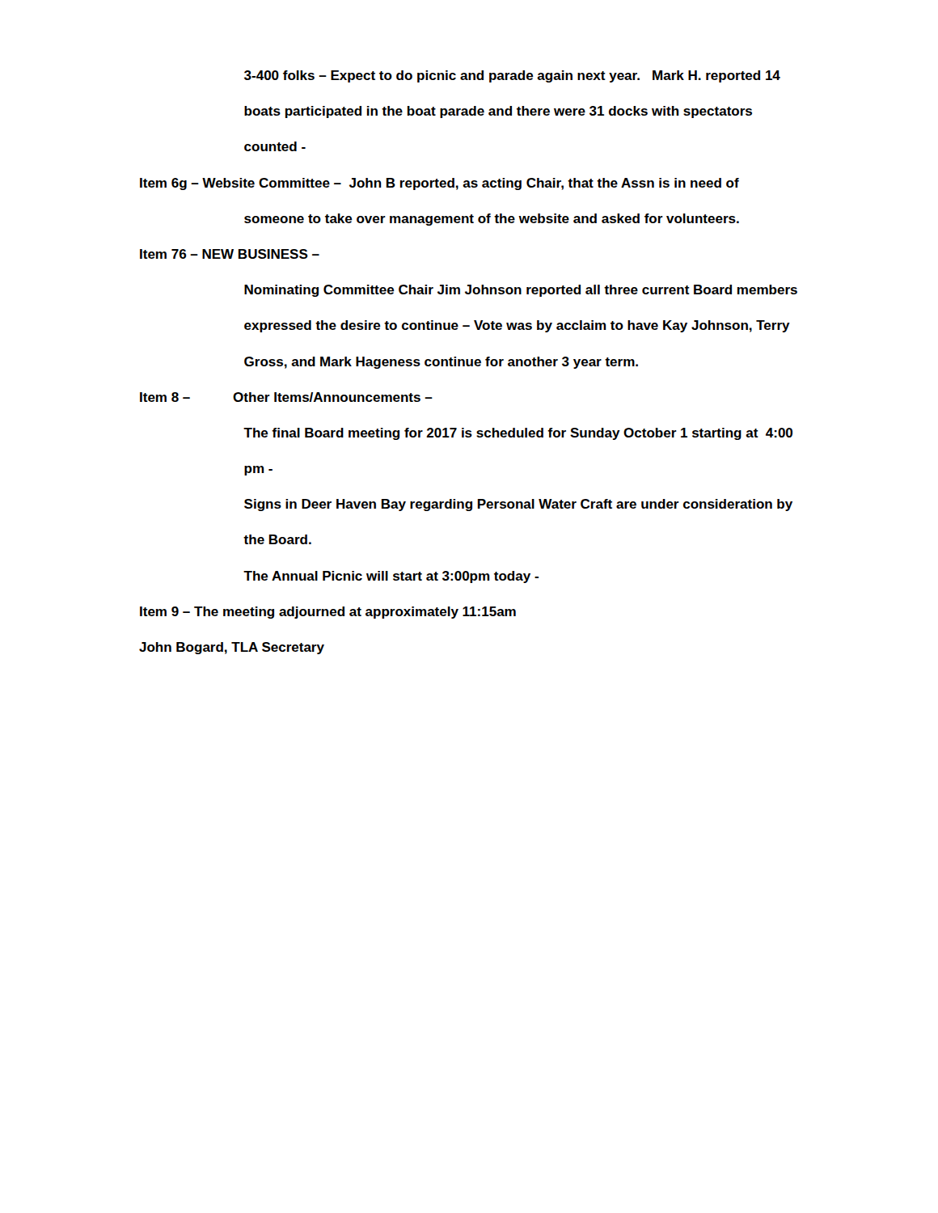3-400 folks – Expect to do picnic and parade again next year. Mark H. reported 14 boats participated in the boat parade and there were 31 docks with spectators counted -
Item 6g – Website Committee – John B reported, as acting Chair, that the Assn is in need of someone to take over management of the website and asked for volunteers.
Item 76 – NEW BUSINESS –
Nominating Committee Chair Jim Johnson reported all three current Board members expressed the desire to continue – Vote was by acclaim to have Kay Johnson, Terry Gross, and Mark Hageness continue for another 3 year term.
Item 8 – Other Items/Announcements –
The final Board meeting for 2017 is scheduled for Sunday October 1 starting at 4:00 pm -
Signs in Deer Haven Bay regarding Personal Water Craft are under consideration by the Board.
The Annual Picnic will start at 3:00pm today -
Item 9 – The meeting adjourned at approximately 11:15am
John Bogard, TLA Secretary